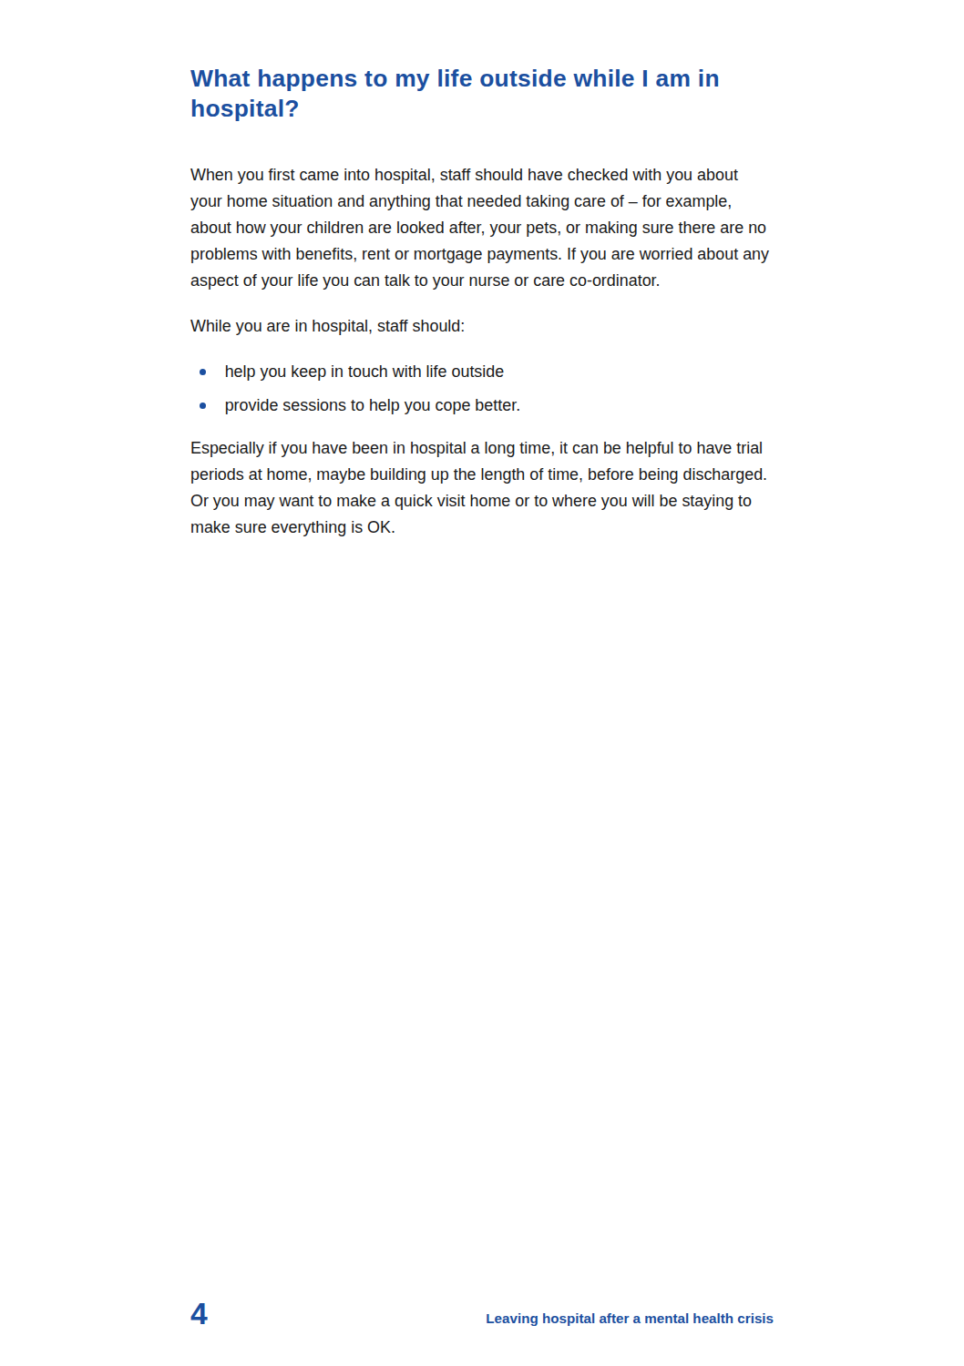What happens to my life outside while I am in hospital?
When you first came into hospital, staff should have checked with you about your home situation and anything that needed taking care of – for example, about how your children are looked after, your pets, or making sure there are no problems with benefits, rent or mortgage payments. If you are worried about any aspect of your life you can talk to your nurse or care co-ordinator.
While you are in hospital, staff should:
help you keep in touch with life outside
provide sessions to help you cope better.
Especially if you have been in hospital a long time, it can be helpful to have trial periods at home, maybe building up the length of time, before being discharged. Or you may want to make a quick visit home or to where you will be staying to make sure everything is OK.
4
Leaving hospital after a mental health crisis